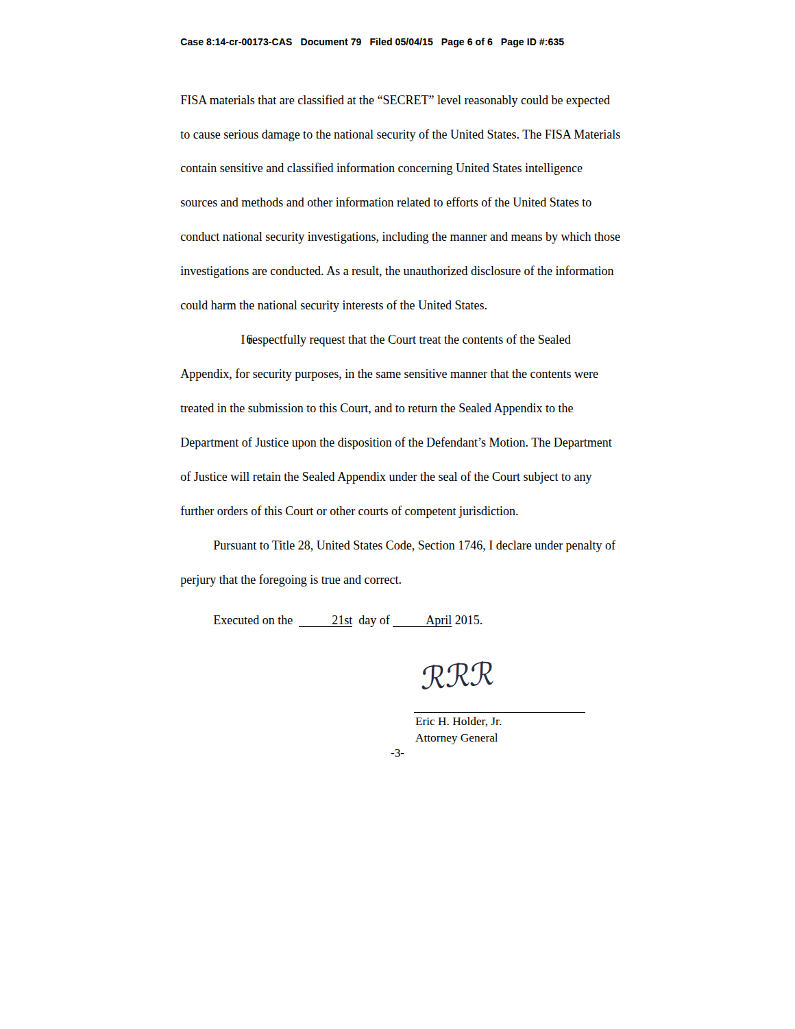Case 8:14-cr-00173-CAS Document 79 Filed 05/04/15 Page 6 of 6 Page ID #:635
FISA materials that are classified at the “SECRET” level reasonably could be expected to cause serious damage to the national security of the United States. The FISA Materials contain sensitive and classified information concerning United States intelligence sources and methods and other information related to efforts of the United States to conduct national security investigations, including the manner and means by which those investigations are conducted. As a result, the unauthorized disclosure of the information could harm the national security interests of the United States.
6. I respectfully request that the Court treat the contents of the Sealed Appendix, for security purposes, in the same sensitive manner that the contents were treated in the submission to this Court, and to return the Sealed Appendix to the Department of Justice upon the disposition of the Defendant’s Motion. The Department of Justice will retain the Sealed Appendix under the seal of the Court subject to any further orders of this Court or other courts of competent jurisdiction.
Pursuant to Title 28, United States Code, Section 1746, I declare under penalty of perjury that the foregoing is true and correct.
Executed on the 21st day of April 2015.
ℛℛℛ
Eric H. Holder, Jr.
Attorney General
-3-